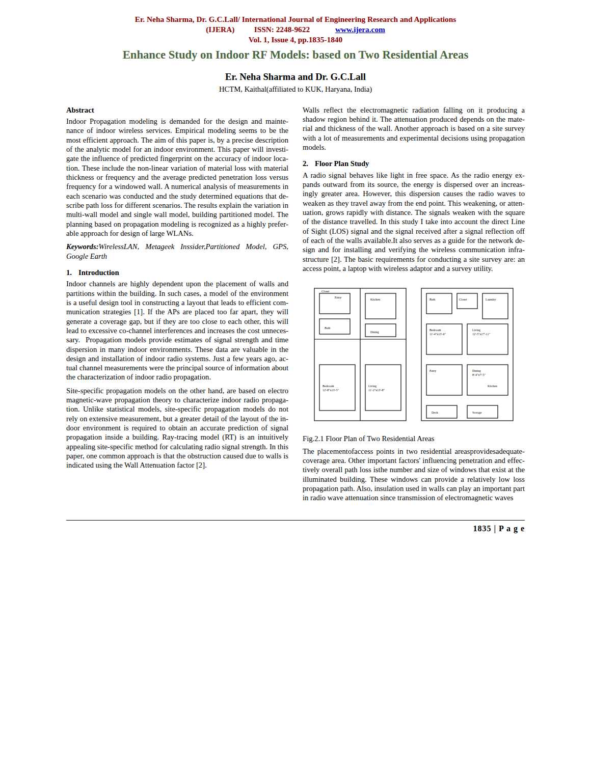Er. Neha Sharma, Dr. G.C.Lall/ International Journal of Engineering Research and Applications
(IJERA) ISSN: 2248-9622 www.ijera.com
Vol. 1, Issue 4, pp.1835-1840
Enhance Study on Indoor RF Models: based on Two Residential Areas
Er. Neha Sharma and Dr. G.C.Lall
HCTM, Kaithal(affiliated to KUK, Haryana, India)
Abstract
Indoor Propagation modeling is demanded for the design and maintenance of indoor wireless services. Empirical modeling seems to be the most efficient approach. The aim of this paper is, by a precise description of the analytic model for an indoor environment. This paper will investigate the influence of predicted fingerprint on the accuracy of indoor location. These include the non-linear variation of material loss with material thickness or frequency and the average predicted penetration loss versus frequency for a windowed wall. A numerical analysis of measurements in each scenario was conducted and the study determined equations that describe path loss for different scenarios. The results explain the variation in multi-wall model and single wall model, building partitioned model. The planning based on propagation modeling is recognized as a highly preferable approach for design of large WLANs.
Keywords: WirelessLAN, Metageek Inssider,Partitioned Model, GPS, Google Earth
1. Introduction
Indoor channels are highly dependent upon the placement of walls and partitions within the building. In such cases, a model of the environment is a useful design tool in constructing a layout that leads to efficient communication strategies [1]. If the APs are placed too far apart, they will generate a coverage gap, but if they are too close to each other, this will lead to excessive co-channel interferences and increases the cost unnecessary. Propagation models provide estimates of signal strength and time dispersion in many indoor environments. These data are valuable in the design and installation of indoor radio systems. Just a few years ago, actual channel measurements were the principal source of information about the characterization of indoor radio propagation.
Site-specific propagation models on the other hand, are based on electro magnetic-wave propagation theory to characterize indoor radio propagation. Unlike statistical models, site-specific propagation models do not rely on extensive measurement, but a greater detail of the layout of the indoor environment is required to obtain an accurate prediction of signal propagation inside a building. Ray-tracing model (RT) is an intuitively appealing site-specific method for calculating radio signal strength. In this paper, one common approach is that the obstruction caused due to walls is indicated using the Wall Attenuation factor [2].
Walls reflect the electromagnetic radiation falling on it producing a shadow region behind it. The attenuation produced depends on the material and thickness of the wall. Another approach is based on a site survey with a lot of measurements and experimental decisions using propagation models.
2. Floor Plan Study
A radio signal behaves like light in free space. As the radio energy expands outward from its source, the energy is dispersed over an increasingly greater area. However, this dispersion causes the radio waves to weaken as they travel away from the end point. This weakening, or attenuation, grows rapidly with distance. The signals weaken with the square of the distance travelled. In this study I take into account the direct Line of Sight (LOS) signal and the signal received after a signal reflection off of each of the walls available.It also serves as a guide for the network design and for installing and verifying the wireless communication infrastructure [2]. The basic requirements for conducting a site survey are: an access point, a laptop with wireless adaptor and a survey utility.
Fig.2.1 Floor Plan of Two Residential Areas
The placementofaccess points in two residential areasprovidesadequatecoverage area. Other important factors' influencing penetration and effectively overall path loss isthe number and size of windows that exist at the illuminated building. These windows can provide a relatively low loss propagation path. Also, insulation used in walls can play an important part in radio wave attenuation since transmission of electromagnetic waves
1835 | P a g e